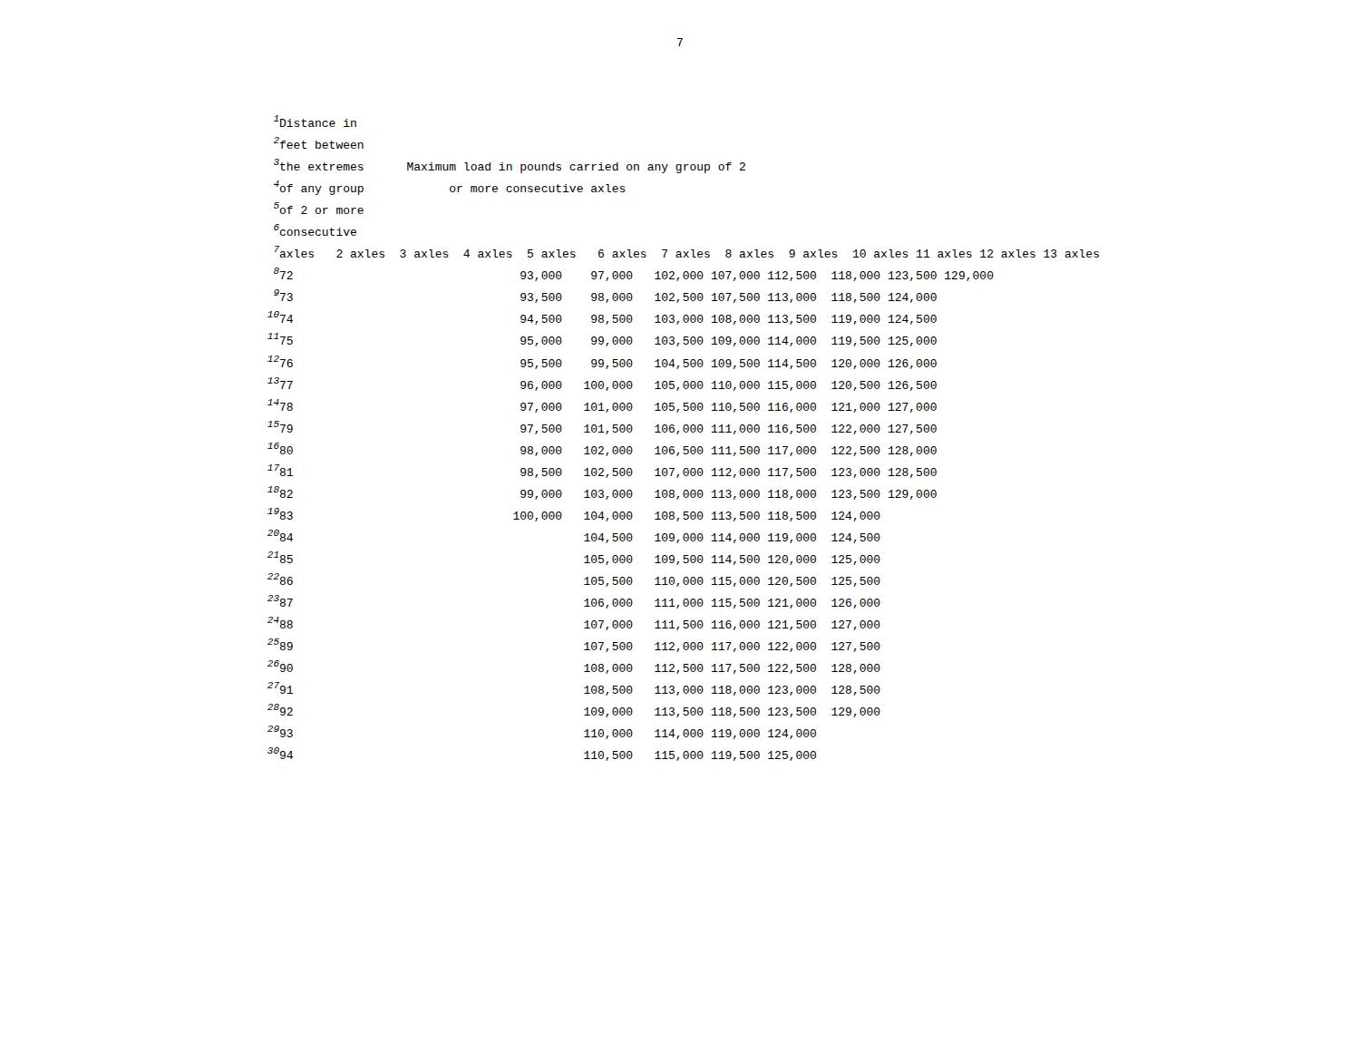7
| 1 | Distance in |
| 2 | feet between |
| 3 | the extremes Maximum load in pounds carried on any group of 2 |
| 4 | of any group or more consecutive axles |
| 5 | of 2 or more |
| 6 | consecutive |
| 7 | axles 2 axles 3 axles 4 axles 5 axles 6 axles 7 axles 8 axles 9 axles 10 axles 11 axles 12 axles 13 axles |
| 8 | 72 93,000 97,000 102,000 107,000 112,500 118,000 123,500 129,000 |
| 9 | 73 93,500 98,000 102,500 107,500 113,000 118,500 124,000 |
| 10 | 74 94,500 98,500 103,000 108,000 113,500 119,000 124,500 |
| 11 | 75 95,000 99,000 103,500 109,000 114,000 119,500 125,000 |
| 12 | 76 95,500 99,500 104,500 109,500 114,500 120,000 126,000 |
| 13 | 77 96,000 100,000 105,000 110,000 115,000 120,500 126,500 |
| 14 | 78 97,000 101,000 105,500 110,500 116,000 121,000 127,000 |
| 15 | 79 97,500 101,500 106,000 111,000 116,500 122,000 127,500 |
| 16 | 80 98,000 102,000 106,500 111,500 117,000 122,500 128,000 |
| 17 | 81 98,500 102,500 107,000 112,000 117,500 123,000 128,500 |
| 18 | 82 99,000 103,000 108,000 113,000 118,000 123,500 129,000 |
| 19 | 83 100,000 104,000 108,500 113,500 118,500 124,000 |
| 20 | 84 104,500 109,000 114,000 119,000 124,500 |
| 21 | 85 105,000 109,500 114,500 120,000 125,000 |
| 22 | 86 105,500 110,000 115,000 120,500 125,500 |
| 23 | 87 106,000 111,000 115,500 121,000 126,000 |
| 24 | 88 107,000 111,500 116,000 121,500 127,000 |
| 25 | 89 107,500 112,000 117,000 122,000 127,500 |
| 26 | 90 108,000 112,500 117,500 122,500 128,000 |
| 27 | 91 108,500 113,000 118,000 123,000 128,500 |
| 28 | 92 109,000 113,500 118,500 123,500 129,000 |
| 29 | 93 110,000 114,000 119,000 124,000 |
| 30 | 94 110,500 115,000 119,500 125,000 |